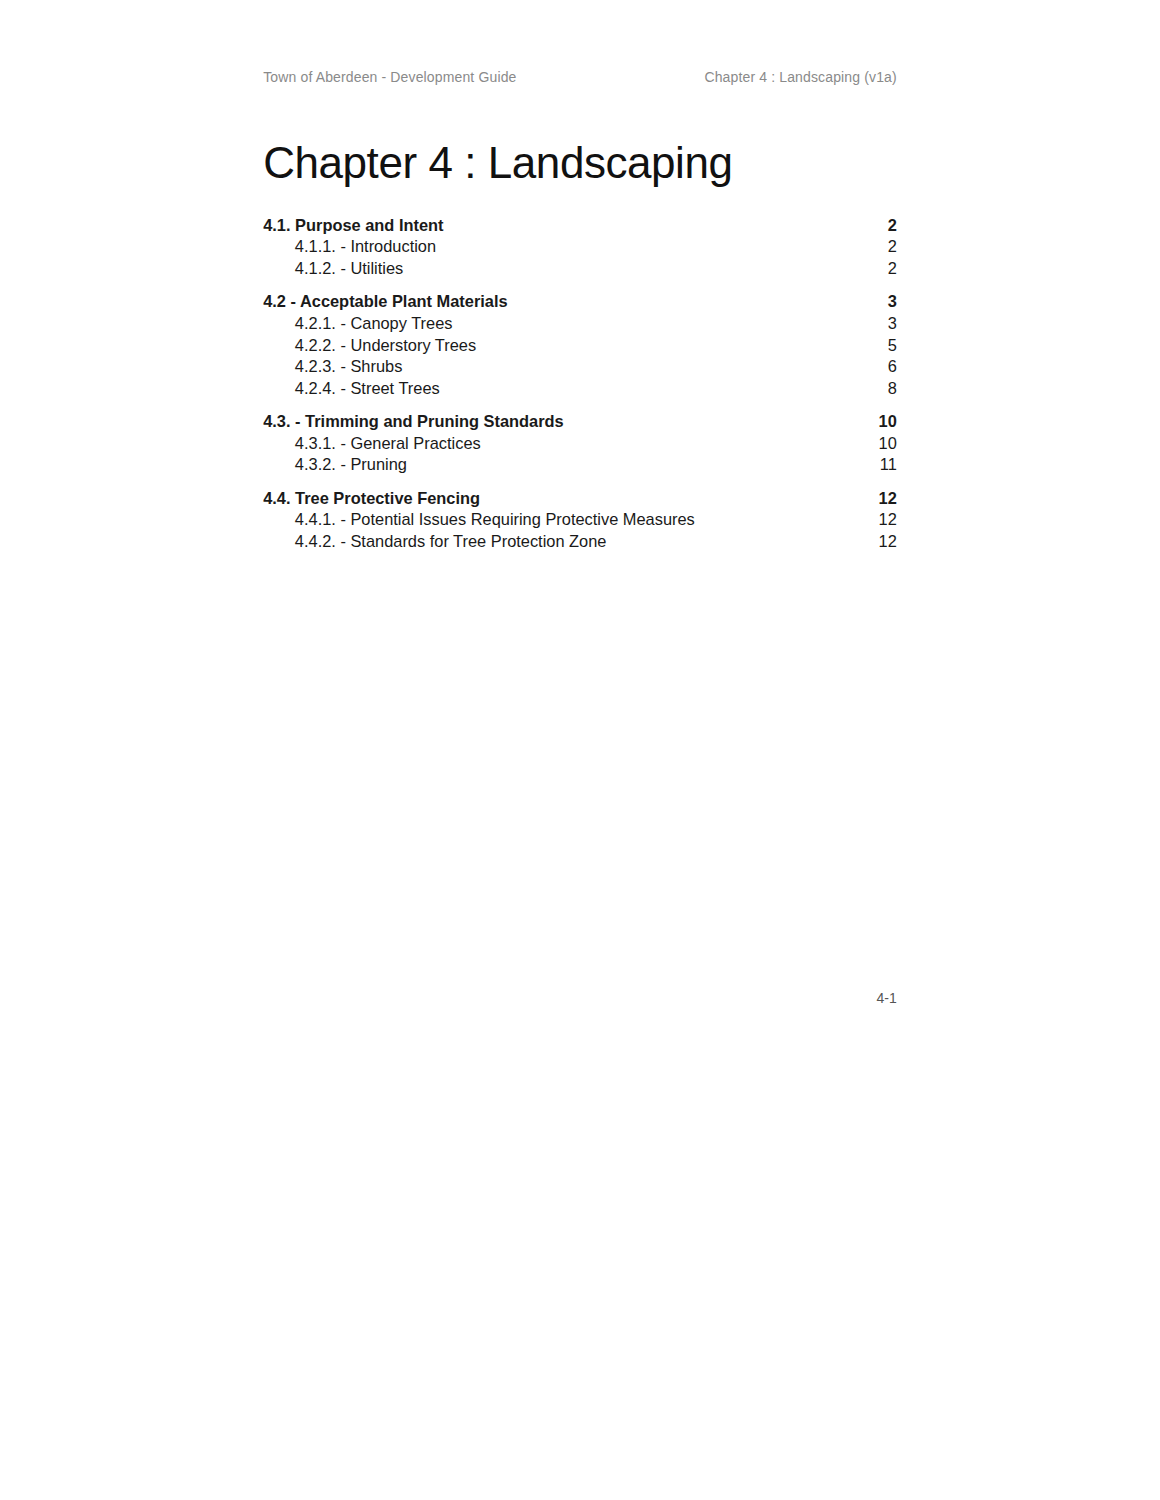Town of Aberdeen - Development Guide Chapter 4 : Landscaping (v1a)
Chapter 4 : Landscaping
4.1. Purpose and Intent 2
4.1.1. - Introduction 2
4.1.2. - Utilities 2
4.2 - Acceptable Plant Materials 3
4.2.1. - Canopy Trees 3
4.2.2. - Understory Trees 5
4.2.3. - Shrubs 6
4.2.4. - Street Trees 8
4.3. - Trimming and Pruning Standards 10
4.3.1. - General Practices 10
4.3.2. - Pruning 11
4.4. Tree Protective Fencing 12
4.4.1. - Potential Issues Requiring Protective Measures 12
4.4.2. - Standards for Tree Protection Zone 12
4-1